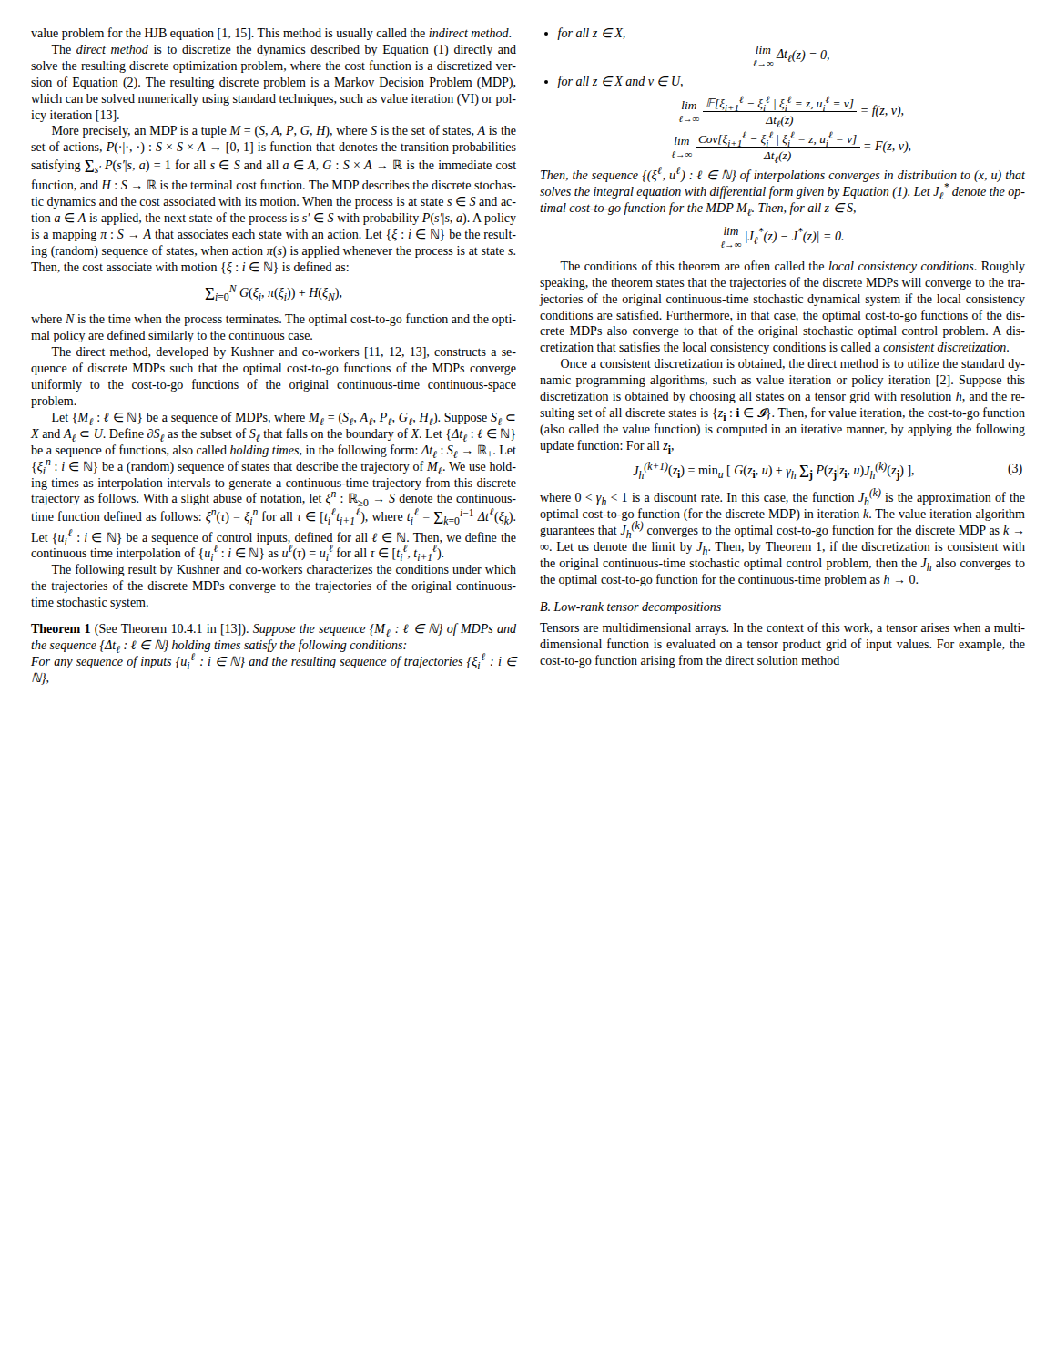value problem for the HJB equation [1, 15]. This method is usually called the indirect method.
The direct method is to discretize the dynamics described by Equation (1) directly and solve the resulting discrete optimization problem, where the cost function is a discretized version of Equation (2). The resulting discrete problem is a Markov Decision Problem (MDP), which can be solved numerically using standard techniques, such as value iteration (VI) or policy iteration [13].
More precisely, an MDP is a tuple M = (S, A, P, G, H), where S is the set of states, A is the set of actions, P(·|·, ·) : S × S × A → [0, 1] is function that denotes the transition probabilities satisfying Σs′ P(s′|s, a) = 1 for all s ∈ S and all a ∈ A, G : S × A → ℝ is the immediate cost function, and H : S → ℝ is the terminal cost function. The MDP describes the discrete stochastic dynamics and the cost associated with its motion. When the process is at state s ∈ S and action a ∈ A is applied, the next state of the process is s′ ∈ S with probability P(s′|s, a). A policy is a mapping π : S → A that associates each state with an action. Let {ξ : i ∈ ℕ} be the resulting (random) sequence of states, when action π(s) is applied whenever the process is at state s. Then, the cost associate with motion {ξ : i ∈ ℕ} is defined as:
Σi=0N G(ξi, π(ξi)) + H(ξN),
where N is the time when the process terminates. The optimal cost-to-go function and the optimal policy are defined similarly to the continuous case.
The direct method, developed by Kushner and co-workers [11, 12, 13], constructs a sequence of discrete MDPs such that the optimal cost-to-go functions of the MDPs converge uniformly to the cost-to-go functions of the original continuous-time continuous-space problem.
Let {Mℓ : ℓ ∈ ℕ} be a sequence of MDPs, where Mℓ = (Sℓ, Aℓ, Pℓ, Gℓ, Hℓ). Suppose Sℓ ⊂ X and Aℓ ⊂ U. Define ∂Sℓ as the subset of Sℓ that falls on the boundary of X. Let {Δtℓ : ℓ ∈ ℕ} be a sequence of functions, also called holding times, in the following form: Δtℓ : Sℓ → ℝ+. Let {ξin : i ∈ ℕ} be a (random) sequence of states that describe the trajectory of Mℓ. We use holding times as interpolation intervals to generate a continuous-time trajectory from this discrete trajectory as follows. With a slight abuse of notation, let ξn : ℝ≥0 → S denote the continuous-time function defined as follows: ξn(τ) = ξin for all τ ∈ [tiℓ ti+1ℓ), where tiℓ = Σk=0i−1 Δtℓ(ξk). Let {uiℓ : i ∈ ℕ} be a sequence of control inputs, defined for all ℓ ∈ ℕ. Then, we define the continuous time interpolation of {uiℓ : i ∈ ℕ} as uℓ(τ) = uiℓ for all τ ∈ [tiℓ, ti+1ℓ).
The following result by Kushner and co-workers characterizes the conditions under which the trajectories of the discrete MDPs converge to the trajectories of the original continuous-time stochastic system.
Theorem 1 (See Theorem 10.4.1 in [13]). Suppose the sequence {Mℓ : ℓ ∈ ℕ} of MDPs and the sequence {Δtℓ : ℓ ∈ ℕ} holding times satisfy the following conditions:
For any sequence of inputs {uiℓ : i ∈ ℕ} and the resulting sequence of trajectories {ξiℓ : i ∈ ℕ},
for all z ∈ X,
lim ℓ→∞ Δtℓ(z) = 0,
for all z ∈ X and v ∈ U,
lim ℓ→∞ 𝔼[ξi+1ℓ − ξiℓ | ξiℓ = z, uiℓ = v] Δtℓ(z) = f(z, v),
lim ℓ→∞ Cov[ξi+1ℓ − ξiℓ | ξiℓ = z, uiℓ = v] Δtℓ(z) = F(z, v),
Then, the sequence {(ξℓ, uℓ) : ℓ ∈ ℕ} of interpolations converges in distribution to (x, u) that solves the integral equation with differential form given by Equation (1). Let Jℓ* denote the optimal cost-to-go function for the MDP Mℓ. Then, for all z ∈ S,
lim ℓ→∞ |Jℓ*(z) − J*(z)| = 0.
The conditions of this theorem are often called the local consistency conditions. Roughly speaking, the theorem states that the trajectories of the discrete MDPs will converge to the trajectories of the original continuous-time stochastic dynamical system if the local consistency conditions are satisfied. Furthermore, in that case, the optimal cost-to-go functions of the discrete MDPs also converge to that of the original stochastic optimal control problem. A discretization that satisfies the local consistency conditions is called a consistent discretization.
Once a consistent discretization is obtained, the direct method is to utilize the standard dynamic programming algorithms, such as value iteration or policy iteration [2]. Suppose this discretization is obtained by choosing all states on a tensor grid with resolution h, and the resulting set of all discrete states is {zi : i ∈ 𝓘}. Then, for value iteration, the cost-to-go function (also called the value function) is computed in an iterative manner, by applying the following update function: For all zi,
(3) Jh(k+1)(zi) = minu [ G(zi, u) + γh Σj P(zj|zi, u)Jh(k)(zj) ],
where 0 < γh < 1 is a discount rate. In this case, the function Jh(k) is the approximation of the optimal cost-to-go function (for the discrete MDP) in iteration k. The value iteration algorithm guarantees that Jh(k) converges to the optimal cost-to-go function for the discrete MDP as k → ∞. Let us denote the limit by Jh. Then, by Theorem 1, if the discretization is consistent with the original continuous-time stochastic optimal control problem, then the Jh also converges to the optimal cost-to-go function for the continuous-time problem as h → 0.
B. Low-rank tensor decompositions
Tensors are multidimensional arrays. In the context of this work, a tensor arises when a multidimensional function is evaluated on a tensor product grid of input values. For example, the cost-to-go function arising from the direct solution method